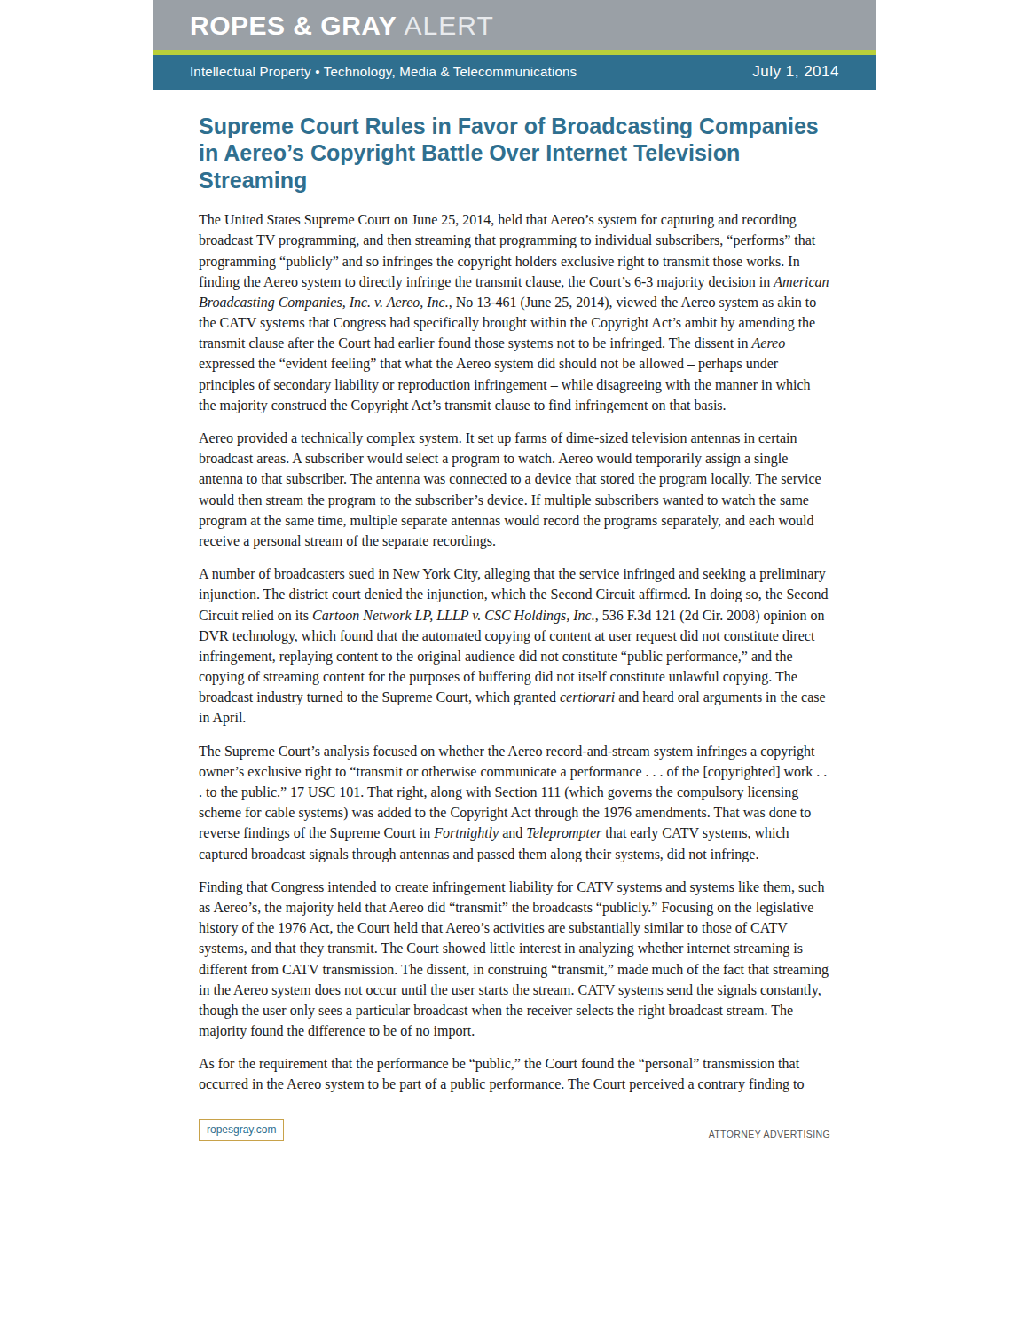ROPES & GRAY ALERT
Intellectual Property • Technology, Media & Telecommunications
July 1, 2014
Supreme Court Rules in Favor of Broadcasting Companies in Aereo’s Copyright Battle Over Internet Television Streaming
The United States Supreme Court on June 25, 2014, held that Aereo’s system for capturing and recording broadcast TV programming, and then streaming that programming to individual subscribers, “performs” that programming “publicly” and so infringes the copyright holders exclusive right to transmit those works. In finding the Aereo system to directly infringe the transmit clause, the Court’s 6-3 majority decision in American Broadcasting Companies, Inc. v. Aereo, Inc., No 13-461 (June 25, 2014), viewed the Aereo system as akin to the CATV systems that Congress had specifically brought within the Copyright Act’s ambit by amending the transmit clause after the Court had earlier found those systems not to be infringed. The dissent in Aereo expressed the “evident feeling” that what the Aereo system did should not be allowed – perhaps under principles of secondary liability or reproduction infringement – while disagreeing with the manner in which the majority construed the Copyright Act’s transmit clause to find infringement on that basis.
Aereo provided a technically complex system. It set up farms of dime-sized television antennas in certain broadcast areas. A subscriber would select a program to watch. Aereo would temporarily assign a single antenna to that subscriber. The antenna was connected to a device that stored the program locally. The service would then stream the program to the subscriber’s device. If multiple subscribers wanted to watch the same program at the same time, multiple separate antennas would record the programs separately, and each would receive a personal stream of the separate recordings.
A number of broadcasters sued in New York City, alleging that the service infringed and seeking a preliminary injunction. The district court denied the injunction, which the Second Circuit affirmed. In doing so, the Second Circuit relied on its Cartoon Network LP, LLLP v. CSC Holdings, Inc., 536 F.3d 121 (2d Cir. 2008) opinion on DVR technology, which found that the automated copying of content at user request did not constitute direct infringement, replaying content to the original audience did not constitute “public performance,” and the copying of streaming content for the purposes of buffering did not itself constitute unlawful copying. The broadcast industry turned to the Supreme Court, which granted certiorari and heard oral arguments in the case in April.
The Supreme Court’s analysis focused on whether the Aereo record-and-stream system infringes a copyright owner’s exclusive right to “transmit or otherwise communicate a performance . . . of the [copyrighted] work . . . to the public.” 17 USC 101. That right, along with Section 111 (which governs the compulsory licensing scheme for cable systems) was added to the Copyright Act through the 1976 amendments. That was done to reverse findings of the Supreme Court in Fortnightly and Teleprompter that early CATV systems, which captured broadcast signals through antennas and passed them along their systems, did not infringe.
Finding that Congress intended to create infringement liability for CATV systems and systems like them, such as Aereo’s, the majority held that Aereo did “transmit” the broadcasts “publicly.” Focusing on the legislative history of the 1976 Act, the Court held that Aereo’s activities are substantially similar to those of CATV systems, and that they transmit. The Court showed little interest in analyzing whether internet streaming is different from CATV transmission. The dissent, in construing “transmit,” made much of the fact that streaming in the Aereo system does not occur until the user starts the stream. CATV systems send the signals constantly, though the user only sees a particular broadcast when the receiver selects the right broadcast stream. The majority found the difference to be of no import.
As for the requirement that the performance be “public,” the Court found the “personal” transmission that occurred in the Aereo system to be part of a public performance. The Court perceived a contrary finding to
ropesgray.com
ATTORNEY ADVERTISING